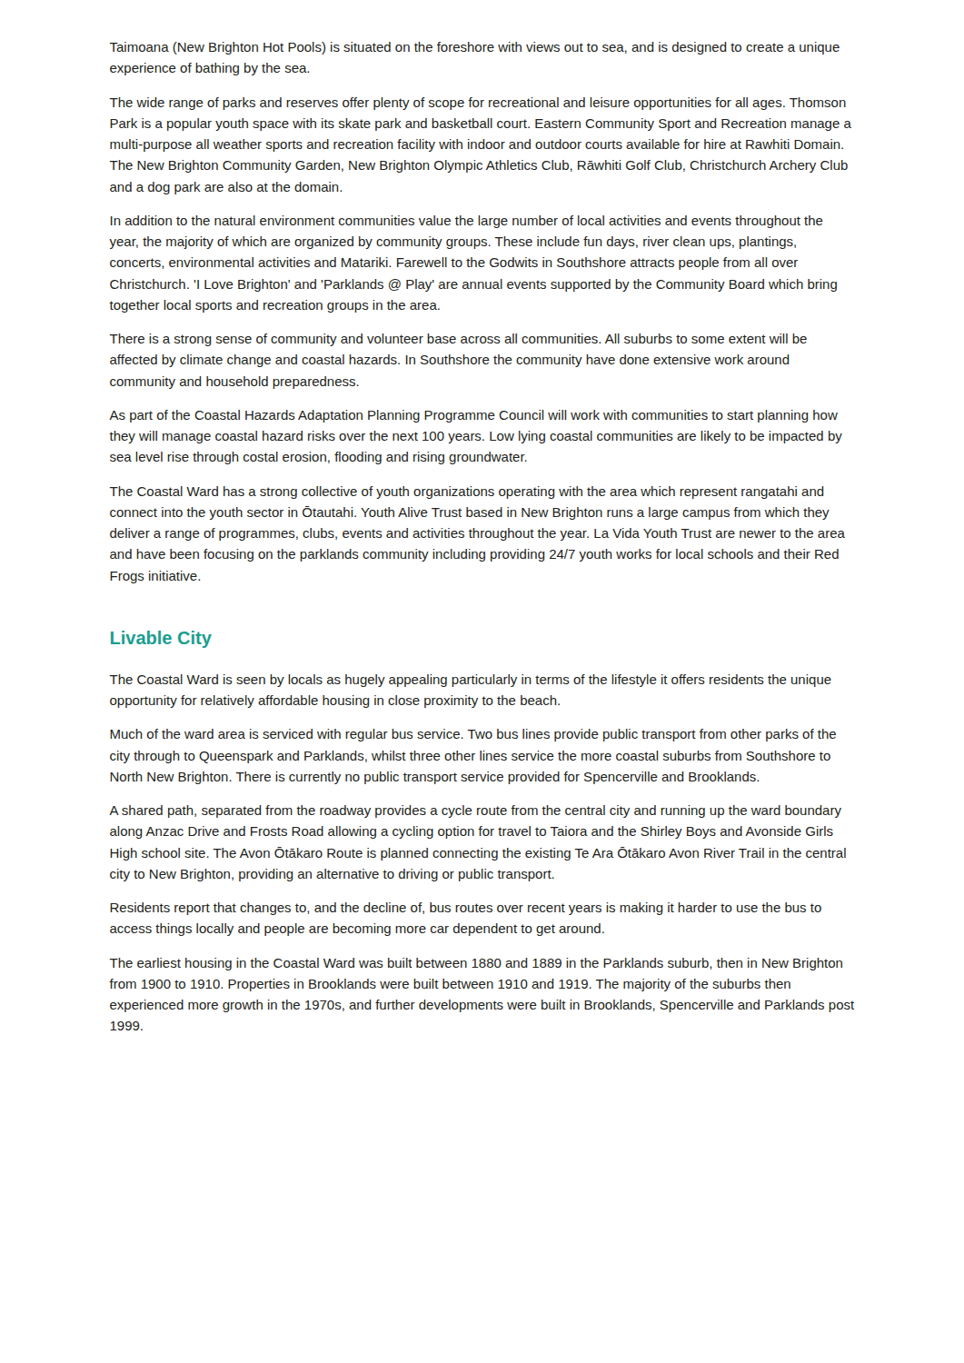Taimoana (New Brighton Hot Pools) is situated on the foreshore with views out to sea, and is designed to create a unique experience of bathing by the sea.
The wide range of parks and reserves offer plenty of scope for recreational and leisure opportunities for all ages. Thomson Park is a popular youth space with its skate park and basketball court. Eastern Community Sport and Recreation manage a multi-purpose all weather sports and recreation facility with indoor and outdoor courts available for hire at Rawhiti Domain. The New Brighton Community Garden, New Brighton Olympic Athletics Club, Rāwhiti Golf Club, Christchurch Archery Club and a dog park are also at the domain.
In addition to the natural environment communities value the large number of local activities and events throughout the year, the majority of which are organized by community groups. These include fun days, river clean ups, plantings, concerts, environmental activities and Matariki. Farewell to the Godwits in Southshore attracts people from all over Christchurch. 'I Love Brighton' and 'Parklands @ Play' are annual events supported by the Community Board which bring together local sports and recreation groups in the area.
There is a strong sense of community and volunteer base across all communities. All suburbs to some extent will be affected by climate change and coastal hazards. In Southshore the community have done extensive work around community and household preparedness.
As part of the Coastal Hazards Adaptation Planning Programme Council will work with communities to start planning how they will manage coastal hazard risks over the next 100 years. Low lying coastal communities are likely to be impacted by sea level rise through costal erosion, flooding and rising groundwater.
The Coastal Ward has a strong collective of youth organizations operating with the area which represent rangatahi and connect into the youth sector in Ōtautahi. Youth Alive Trust based in New Brighton runs a large campus from which they deliver a range of programmes, clubs, events and activities throughout the year. La Vida Youth Trust are newer to the area and have been focusing on the parklands community including providing 24/7 youth works for local schools and their Red Frogs initiative.
Livable City
The Coastal Ward is seen by locals as hugely appealing particularly in terms of the lifestyle it offers residents the unique opportunity for relatively affordable housing in close proximity to the beach.
Much of the ward area is serviced with regular bus service. Two bus lines provide public transport from other parks of the city through to Queenspark and Parklands, whilst three other lines service the more coastal suburbs from Southshore to North New Brighton. There is currently no public transport service provided for Spencerville and Brooklands.
A shared path, separated from the roadway provides a cycle route from the central city and running up the ward boundary along Anzac Drive and Frosts Road allowing a cycling option for travel to Taiora and the Shirley Boys and Avonside Girls High school site. The Avon Ōtākaro Route is planned connecting the existing Te Ara Ōtākaro Avon River Trail in the central city to New Brighton, providing an alternative to driving or public transport.
Residents report that changes to, and the decline of, bus routes over recent years is making it harder to use the bus to access things locally and people are becoming more car dependent to get around.
The earliest housing in the Coastal Ward was built between 1880 and 1889 in the Parklands suburb, then in New Brighton from 1900 to 1910. Properties in Brooklands were built between 1910 and 1919. The majority of the suburbs then experienced more growth in the 1970s, and further developments were built in Brooklands, Spencerville and Parklands post 1999.